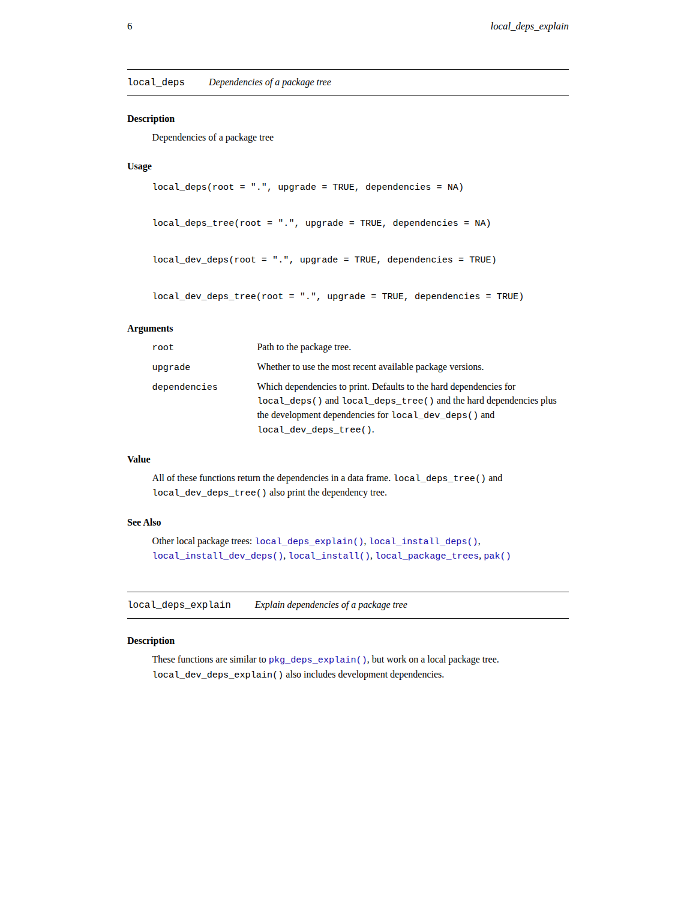6 local_deps_explain
local_deps Dependencies of a package tree
Description
Dependencies of a package tree
Usage
local_deps(root = ".", upgrade = TRUE, dependencies = NA)

local_deps_tree(root = ".", upgrade = TRUE, dependencies = NA)

local_dev_deps(root = ".", upgrade = TRUE, dependencies = TRUE)

local_dev_deps_tree(root = ".", upgrade = TRUE, dependencies = TRUE)
Arguments
root
Path to the package tree.
upgrade
Whether to use the most recent available package versions.
dependencies
Which dependencies to print. Defaults to the hard dependencies for local_deps() and local_deps_tree() and the hard dependencies plus the development dependencies for local_dev_deps() and local_dev_deps_tree().
Value
All of these functions return the dependencies in a data frame. local_deps_tree() and local_dev_deps_tree() also print the dependency tree.
See Also
Other local package trees: local_deps_explain(), local_install_deps(), local_install_dev_deps(), local_install(), local_package_trees, pak()
local_deps_explain Explain dependencies of a package tree
Description
These functions are similar to pkg_deps_explain(), but work on a local package tree. local_dev_deps_explain() also includes development dependencies.